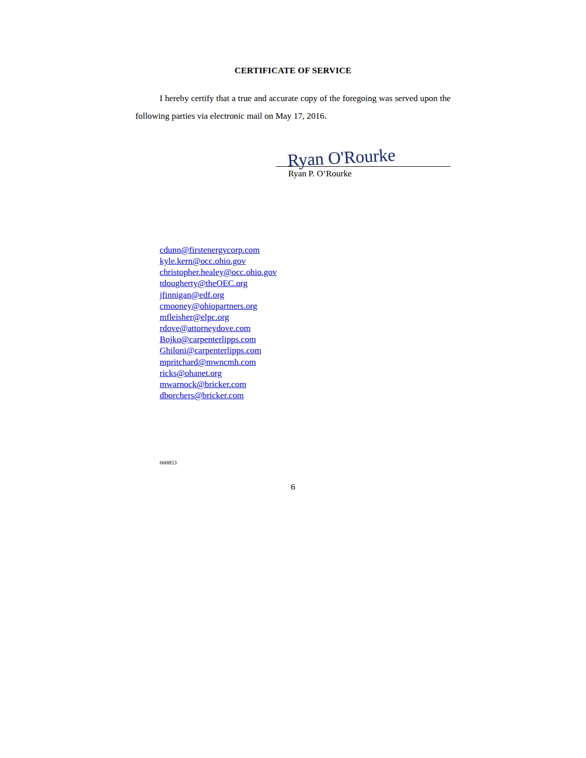CERTIFICATE OF SERVICE
I hereby certify that a true and accurate copy of the foregoing was served upon the following parties via electronic mail on May 17, 2016.
Ryan O'Rourke
Ryan P. O’Rourke
cdunn@firstenergycorp.com
kyle.kern@occ.ohio.gov
christopher.healey@occ.ohio.gov
tdougherty@theOEC.org
jfinnigan@edf.org
cmooney@ohiopartners.org
mfleisher@elpc.org
rdove@attorneydove.com
Bojko@carpenterlipps.com
Ghiloni@carpenterlipps.com
mpritchard@mwncmh.com
ricks@ohanet.org
mwarnock@bricker.com
dborchers@bricker.com
660853
6